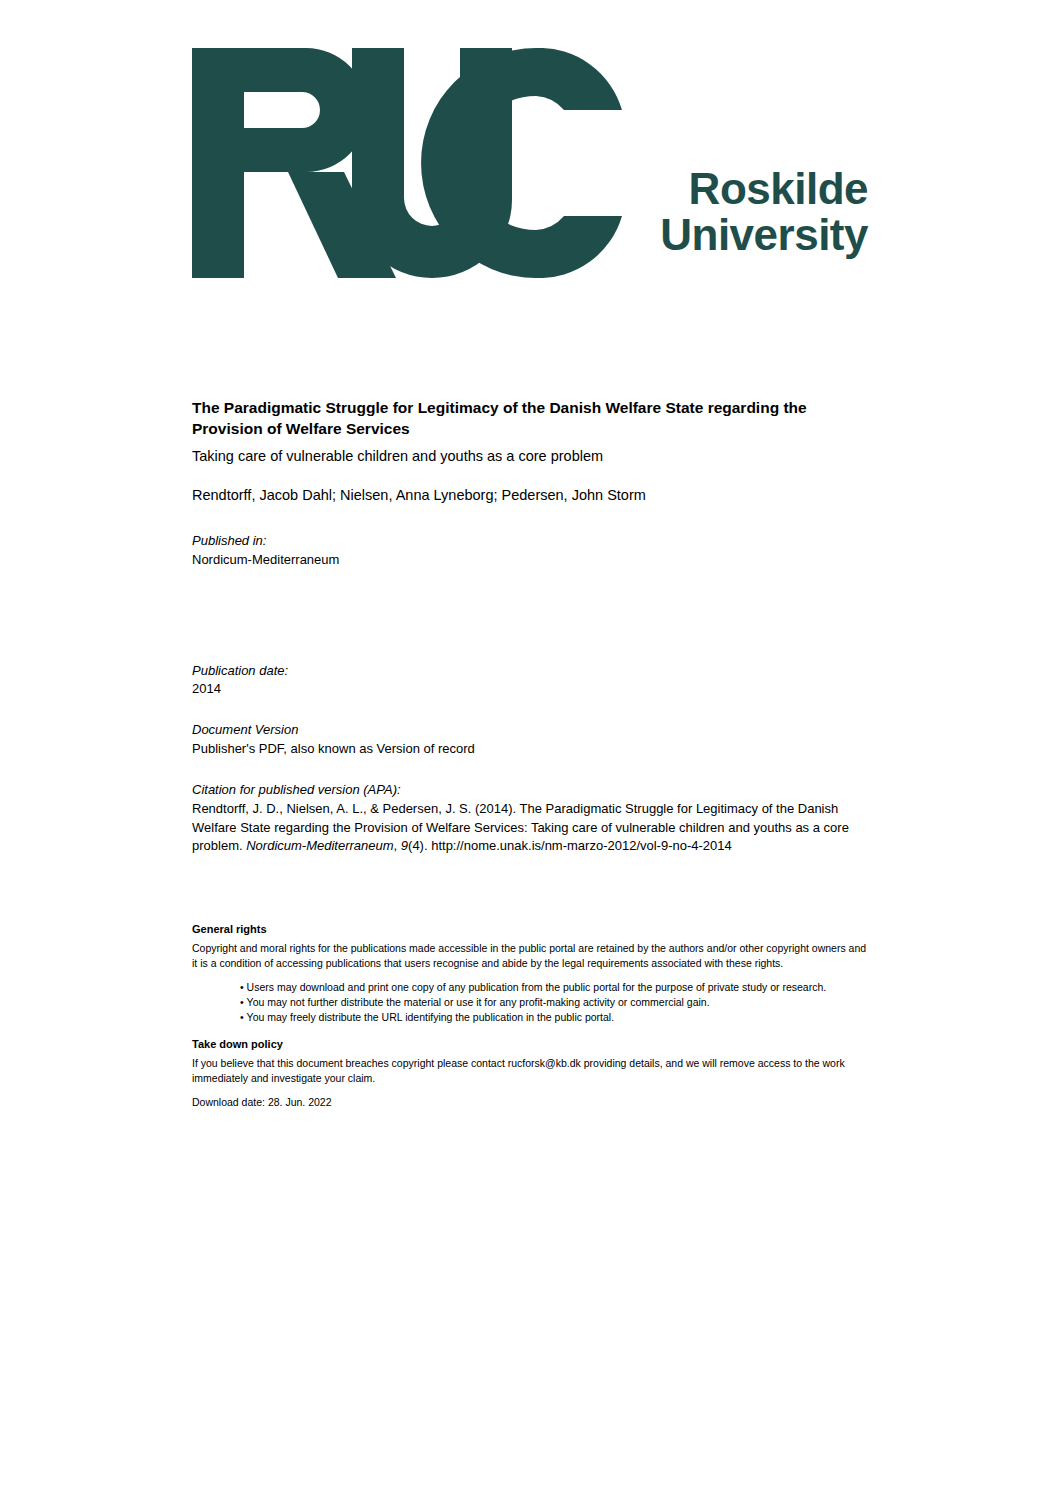Roskilde
University
The Paradigmatic Struggle for Legitimacy of the Danish Welfare State regarding the Provision of Welfare Services
Taking care of vulnerable children and youths as a core problem
Rendtorff, Jacob Dahl; Nielsen, Anna Lyneborg; Pedersen, John Storm
Published in: Nordicum-Mediterraneum
Publication date: 2014
Document Version Publisher's PDF, also known as Version of record
Citation for published version (APA):
Rendtorff, J. D., Nielsen, A. L., & Pedersen, J. S. (2014). The Paradigmatic Struggle for Legitimacy of the Danish Welfare State regarding the Provision of Welfare Services: Taking care of vulnerable children and youths as a core problem. Nordicum-Mediterraneum, 9(4). http://nome.unak.is/nm-marzo-2012/vol-9-no-4-2014
General rights
Copyright and moral rights for the publications made accessible in the public portal are retained by the authors and/or other copyright owners and it is a condition of accessing publications that users recognise and abide by the legal requirements associated with these rights.
Users may download and print one copy of any publication from the public portal for the purpose of private study or research.
You may not further distribute the material or use it for any profit-making activity or commercial gain.
You may freely distribute the URL identifying the publication in the public portal.
Take down policy
If you believe that this document breaches copyright please contact rucforsk@kb.dk providing details, and we will remove access to the work immediately and investigate your claim.
Download date: 28. Jun. 2022